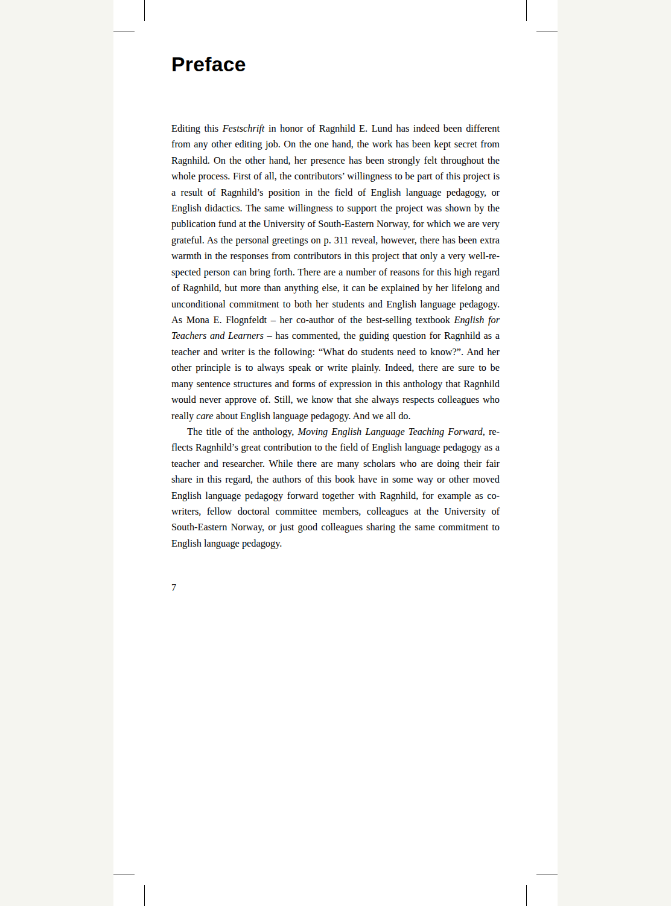Preface
Editing this Festschrift in honor of Ragnhild E. Lund has indeed been different from any other editing job. On the one hand, the work has been kept secret from Ragnhild. On the other hand, her presence has been strongly felt throughout the whole process. First of all, the contributors’ willingness to be part of this project is a result of Ragnhild’s position in the field of English language pedagogy, or English didactics. The same willingness to support the project was shown by the publication fund at the University of South-Eastern Norway, for which we are very grateful. As the personal greetings on p. 311 reveal, however, there has been extra warmth in the responses from contributors in this project that only a very well-respected person can bring forth. There are a number of reasons for this high regard of Ragnhild, but more than anything else, it can be explained by her lifelong and unconditional commitment to both her students and English language pedagogy. As Mona E. Flognfeldt – her co-author of the best-selling textbook English for Teachers and Learners – has commented, the guiding question for Ragnhild as a teacher and writer is the following: “What do students need to know?”. And her other principle is to always speak or write plainly. Indeed, there are sure to be many sentence structures and forms of expression in this anthology that Ragnhild would never approve of. Still, we know that she always respects colleagues who really care about English language pedagogy. And we all do.
The title of the anthology, Moving English Language Teaching Forward, reflects Ragnhild’s great contribution to the field of English language pedagogy as a teacher and researcher. While there are many scholars who are doing their fair share in this regard, the authors of this book have in some way or other moved English language pedagogy forward together with Ragnhild, for example as co-writers, fellow doctoral committee members, colleagues at the University of South-Eastern Norway, or just good colleagues sharing the same commitment to English language pedagogy.
7